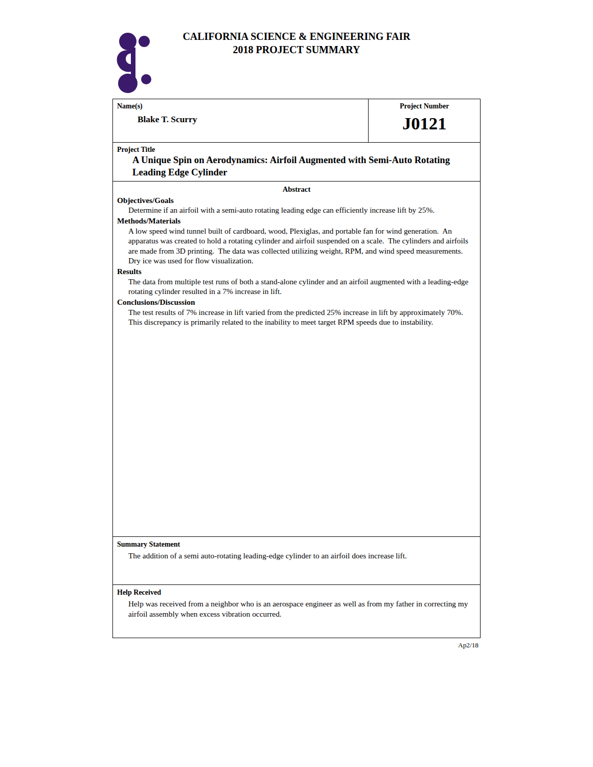CALIFORNIA SCIENCE & ENGINEERING FAIR
2018 PROJECT SUMMARY
| Name(s) Blake T. Scurry | Project Number J0121 |
| Project Title A Unique Spin on Aerodynamics: Airfoil Augmented with Semi-Auto Rotating Leading Edge Cylinder |
| Abstract Objectives/Goals Determine if an airfoil with a semi-auto rotating leading edge can efficiently increase lift by 25%. Methods/Materials A low speed wind tunnel built of cardboard, wood, Plexiglas, and portable fan for wind generation. An apparatus was created to hold a rotating cylinder and airfoil suspended on a scale. The cylinders and airfoils are made from 3D printing. The data was collected utilizing weight, RPM, and wind speed measurements. Dry ice was used for flow visualization. Results The data from multiple test runs of both a stand-alone cylinder and an airfoil augmented with a leading-edge rotating cylinder resulted in a 7% increase in lift. Conclusions/Discussion The test results of 7% increase in lift varied from the predicted 25% increase in lift by approximately 70%. This discrepancy is primarily related to the inability to meet target RPM speeds due to instability. |
| Summary Statement The addition of a semi auto-rotating leading-edge cylinder to an airfoil does increase lift. |
| Help Received Help was received from a neighbor who is an aerospace engineer as well as from my father in correcting my airfoil assembly when excess vibration occurred. |
Ap2/18